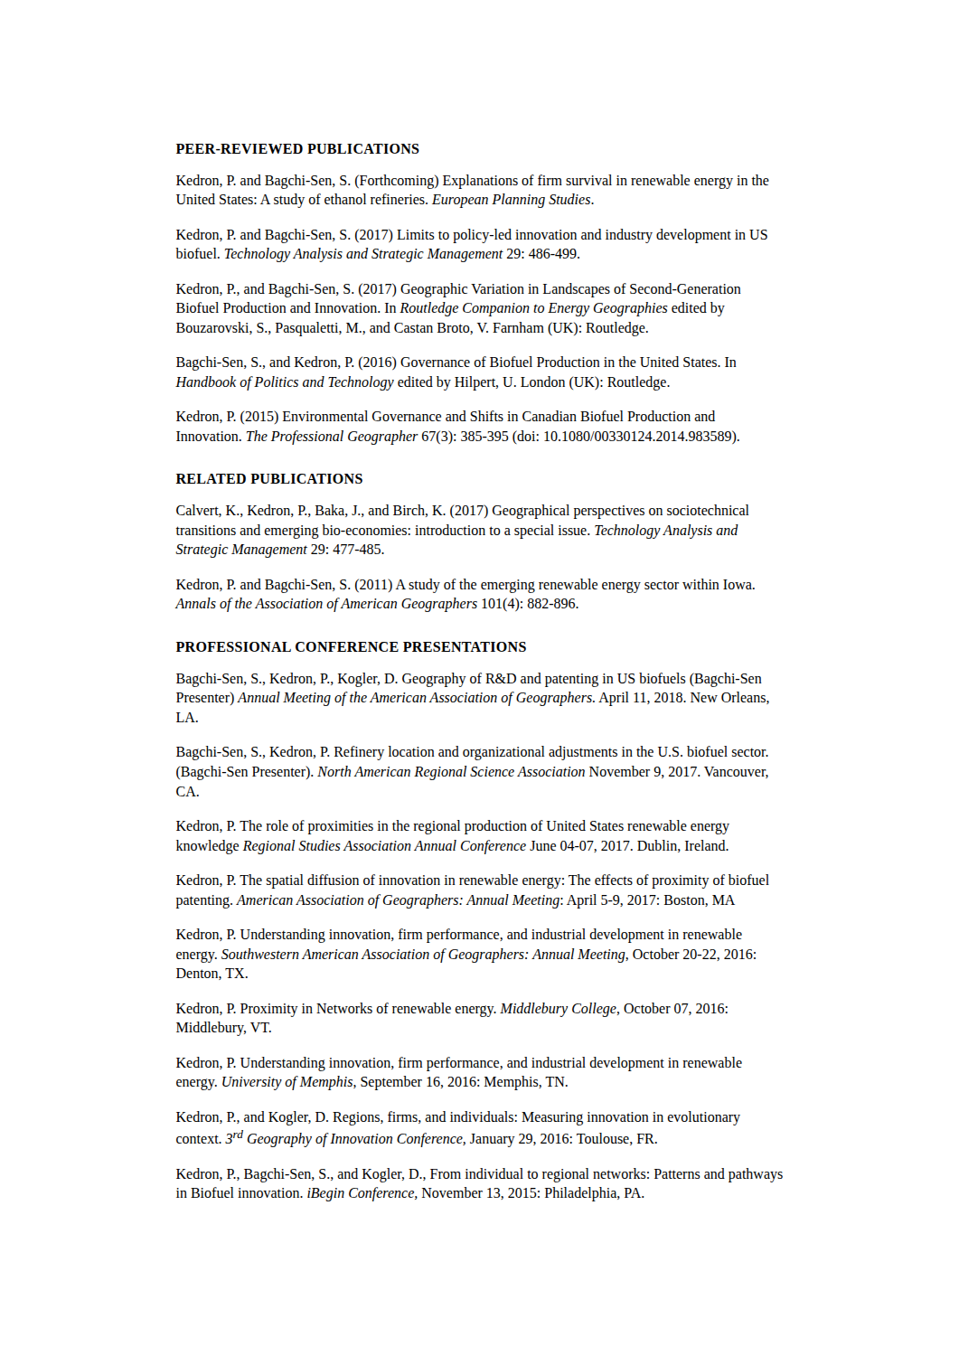PEER-REVIEWED PUBLICATIONS
Kedron, P. and Bagchi-Sen, S. (Forthcoming) Explanations of firm survival in renewable energy in the United States: A study of ethanol refineries. European Planning Studies.
Kedron, P. and Bagchi-Sen, S. (2017) Limits to policy-led innovation and industry development in US biofuel. Technology Analysis and Strategic Management 29: 486-499.
Kedron, P., and Bagchi-Sen, S. (2017) Geographic Variation in Landscapes of Second-Generation Biofuel Production and Innovation. In Routledge Companion to Energy Geographies edited by Bouzarovski, S., Pasqualetti, M., and Castan Broto, V. Farnham (UK): Routledge.
Bagchi-Sen, S., and Kedron, P. (2016) Governance of Biofuel Production in the United States. In Handbook of Politics and Technology edited by Hilpert, U. London (UK): Routledge.
Kedron, P. (2015) Environmental Governance and Shifts in Canadian Biofuel Production and Innovation. The Professional Geographer 67(3): 385-395 (doi: 10.1080/00330124.2014.983589).
RELATED PUBLICATIONS
Calvert, K., Kedron, P., Baka, J., and Birch, K. (2017) Geographical perspectives on sociotechnical transitions and emerging bio-economies: introduction to a special issue. Technology Analysis and Strategic Management 29: 477-485.
Kedron, P. and Bagchi-Sen, S. (2011) A study of the emerging renewable energy sector within Iowa. Annals of the Association of American Geographers 101(4): 882-896.
PROFESSIONAL CONFERENCE PRESENTATIONS
Bagchi-Sen, S., Kedron, P., Kogler, D. Geography of R&D and patenting in US biofuels (Bagchi-Sen Presenter) Annual Meeting of the American Association of Geographers. April 11, 2018. New Orleans, LA.
Bagchi-Sen, S., Kedron, P. Refinery location and organizational adjustments in the U.S. biofuel sector. (Bagchi-Sen Presenter). North American Regional Science Association November 9, 2017. Vancouver, CA.
Kedron, P. The role of proximities in the regional production of United States renewable energy knowledge Regional Studies Association Annual Conference June 04-07, 2017. Dublin, Ireland.
Kedron, P. The spatial diffusion of innovation in renewable energy: The effects of proximity of biofuel patenting. American Association of Geographers: Annual Meeting: April 5-9, 2017: Boston, MA
Kedron, P. Understanding innovation, firm performance, and industrial development in renewable energy. Southwestern American Association of Geographers: Annual Meeting, October 20-22, 2016: Denton, TX.
Kedron, P. Proximity in Networks of renewable energy. Middlebury College, October 07, 2016: Middlebury, VT.
Kedron, P. Understanding innovation, firm performance, and industrial development in renewable energy. University of Memphis, September 16, 2016: Memphis, TN.
Kedron, P., and Kogler, D. Regions, firms, and individuals: Measuring innovation in evolutionary context. 3rd Geography of Innovation Conference, January 29, 2016: Toulouse, FR.
Kedron, P., Bagchi-Sen, S., and Kogler, D., From individual to regional networks: Patterns and pathways in Biofuel innovation. iBegin Conference, November 13, 2015: Philadelphia, PA.